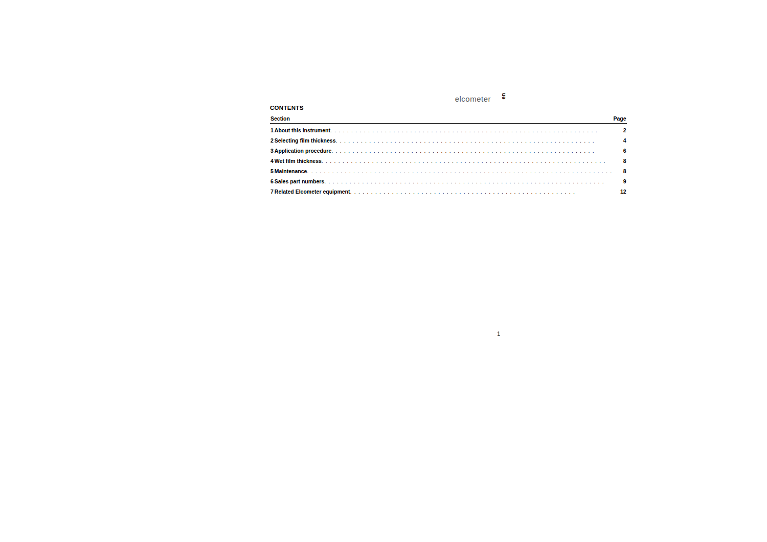elcometer
en
CONTENTS
| Section | Page |
| 1 | About this instrument . . . . . . . . . . . . . . . . . . . . . . . . . . . . . . . . . . . . . . . . . . . . . . . . . . . . . . . . . . . . . . . . | 2 |
| 2 | Selecting film thickness . . . . . . . . . . . . . . . . . . . . . . . . . . . . . . . . . . . . . . . . . . . . . . . . . . . . . . . . . . . . . . | 4 |
| 3 | Application procedure . . . . . . . . . . . . . . . . . . . . . . . . . . . . . . . . . . . . . . . . . . . . . . . . . . . . . . . . . . . . . . . | 6 |
| 4 | Wet film thickness . . . . . . . . . . . . . . . . . . . . . . . . . . . . . . . . . . . . . . . . . . . . . . . . . . . . . . . . . . . . . . . . . . . . | 8 |
| 5 | Maintenance . . . . . . . . . . . . . . . . . . . . . . . . . . . . . . . . . . . . . . . . . . . . . . . . . . . . . . . . . . . . . . . . . . . . . . . . . | 8 |
| 6 | Sales part numbers . . . . . . . . . . . . . . . . . . . . . . . . . . . . . . . . . . . . . . . . . . . . . . . . . . . . . . . . . . . . . . . . . . . | 9 |
| 7 | Related Elcometer equipment . . . . . . . . . . . . . . . . . . . . . . . . . . . . . . . . . . . . . . . . . . . . . . . . . . . . . . | 12 |
1